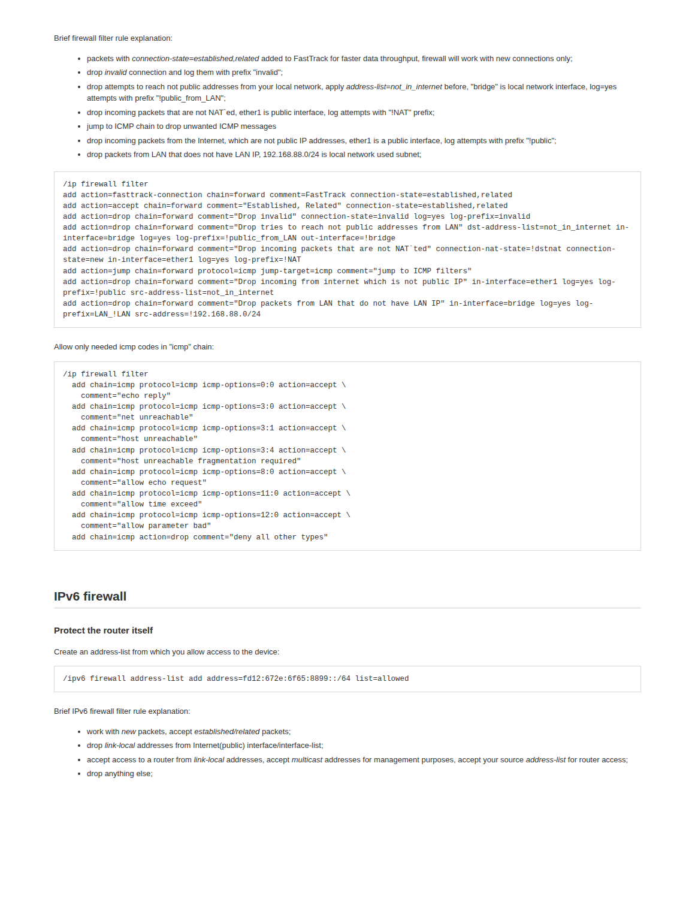Brief firewall filter rule explanation:
packets with connection-state=established,related added to FastTrack for faster data throughput, firewall will work with new connections only;
drop invalid connection and log them with prefix "invalid";
drop attempts to reach not public addresses from your local network, apply address-list=not_in_internet before, "bridge" is local network interface, log=yes attempts with prefix "!public_from_LAN";
drop incoming packets that are not NAT`ed, ether1 is public interface, log attempts with "!NAT" prefix;
jump to ICMP chain to drop unwanted ICMP messages
drop incoming packets from the Internet, which are not public IP addresses, ether1 is a public interface, log attempts with prefix "!public";
drop packets from LAN that does not have LAN IP, 192.168.88.0/24 is local network used subnet;
/ip firewall filter
add action=fasttrack-connection chain=forward comment=FastTrack connection-state=established,related
add action=accept chain=forward comment="Established, Related" connection-state=established,related
add action=drop chain=forward comment="Drop invalid" connection-state=invalid log=yes log-prefix=invalid
add action=drop chain=forward comment="Drop tries to reach not public addresses from LAN" dst-address-list=not_in_internet in-interface=bridge log=yes log-prefix=!public_from_LAN out-interface=!bridge
add action=drop chain=forward comment="Drop incoming packets that are not NAT`ted" connection-nat-state=!dstnat connection-state=new in-interface=ether1 log=yes log-prefix=!NAT
add action=jump chain=forward protocol=icmp jump-target=icmp comment="jump to ICMP filters"
add action=drop chain=forward comment="Drop incoming from internet which is not public IP" in-interface=ether1 log=yes log-prefix=!public src-address-list=not_in_internet
add action=drop chain=forward comment="Drop packets from LAN that do not have LAN IP" in-interface=bridge log=yes log-prefix=LAN_!LAN src-address=!192.168.88.0/24
Allow only needed icmp codes in "icmp" chain:
/ip firewall filter
  add chain=icmp protocol=icmp icmp-options=0:0 action=accept \
    comment="echo reply"
  add chain=icmp protocol=icmp icmp-options=3:0 action=accept \
    comment="net unreachable"
  add chain=icmp protocol=icmp icmp-options=3:1 action=accept \
    comment="host unreachable"
  add chain=icmp protocol=icmp icmp-options=3:4 action=accept \
    comment="host unreachable fragmentation required"
  add chain=icmp protocol=icmp icmp-options=8:0 action=accept \
    comment="allow echo request"
  add chain=icmp protocol=icmp icmp-options=11:0 action=accept \
    comment="allow time exceed"
  add chain=icmp protocol=icmp icmp-options=12:0 action=accept \
    comment="allow parameter bad"
  add chain=icmp action=drop comment="deny all other types"
IPv6 firewall
Protect the router itself
Create an address-list from which you allow access to the device:
/ipv6 firewall address-list add address=fd12:672e:6f65:8899::/64 list=allowed
Brief IPv6 firewall filter rule explanation:
work with new packets, accept established/related packets;
drop link-local addresses from Internet(public) interface/interface-list;
accept access to a router from link-local addresses, accept multicast addresses for management purposes, accept your source address-list for router access;
drop anything else;